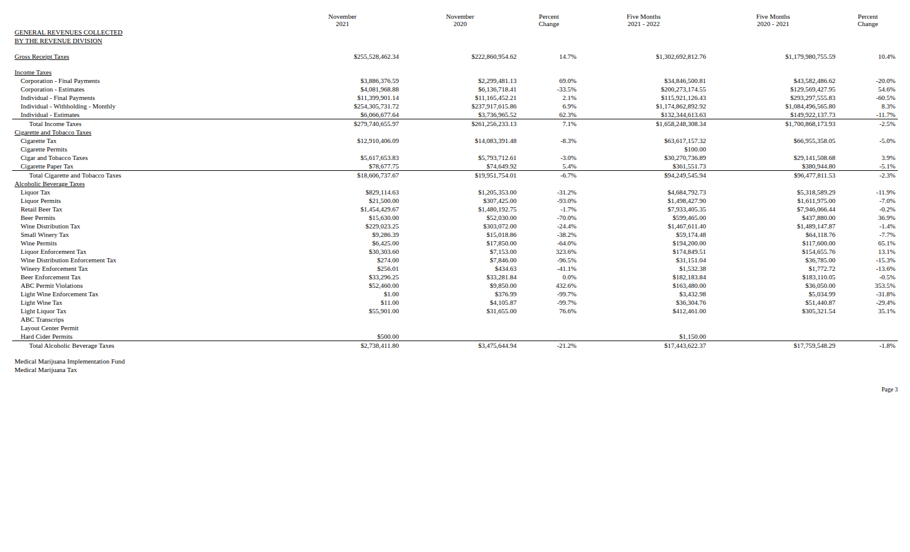| | November 2021 | November 2020 | Percent Change | Five Months 2021 - 2022 | Five Months 2020 - 2021 | Percent Change |
| --- | --- | --- | --- | --- | --- | --- |
| GENERAL REVENUES COLLECTED | | | | | | |
| BY THE REVENUE DIVISION | | | | | | |
| Gross Receipt Taxes | $255,528,462.34 | $222,860,954.62 | 14.7% | $1,302,692,812.76 | $1,179,980,755.59 | 10.4% |
| Income Taxes | | | | | | |
| Corporation - Final Payments | $3,886,376.59 | $2,299,481.13 | 69.0% | $34,846,500.81 | $43,582,486.62 | -20.0% |
| Corporation - Estimates | $4,081,968.88 | $6,136,718.41 | -33.5% | $200,273,174.55 | $129,569,427.95 | 54.6% |
| Individual - Final Payments | $11,399,901.14 | $11,165,452.21 | 2.1% | $115,921,126.43 | $293,297,555.83 | -60.5% |
| Individual - Withholding - Monthly | $254,305,731.72 | $237,917,615.86 | 6.9% | $1,174,862,892.92 | $1,084,496,565.80 | 8.3% |
| Individual - Estimates | $6,066,677.64 | $3,736,965.52 | 62.3% | $132,344,613.63 | $149,922,137.73 | -11.7% |
| Total Income Taxes | $279,740,655.97 | $261,256,233.13 | 7.1% | $1,658,248,308.34 | $1,700,868,173.93 | -2.5% |
| Cigarette and Tobacco Taxes | | | | | | |
| Cigarette Tax | $12,910,406.09 | $14,083,391.48 | -8.3% | $63,617,157.32 | $66,955,358.05 | -5.0% |
| Cigarette Permits | | | | $100.00 | | |
| Cigar and Tobacco Taxes | $5,617,653.83 | $5,793,712.61 | -3.0% | $30,270,736.89 | $29,141,508.68 | 3.9% |
| Cigarette Paper Tax | $78,677.75 | $74,649.92 | 5.4% | $361,551.73 | $380,944.80 | -5.1% |
| Total Cigarette and Tobacco Taxes | $18,606,737.67 | $19,951,754.01 | -6.7% | $94,249,545.94 | $96,477,811.53 | -2.3% |
| Alcoholic Beverage Taxes | | | | | | |
| Liquor Tax | $829,114.63 | $1,205,353.00 | -31.2% | $4,684,792.73 | $5,318,589.29 | -11.9% |
| Liquor Permits | $21,500.00 | $307,425.00 | -93.0% | $1,498,427.90 | $1,611,975.00 | -7.0% |
| Retail Beer Tax | $1,454,429.67 | $1,480,192.75 | -1.7% | $7,933,405.35 | $7,946,066.44 | -0.2% |
| Beer Permits | $15,630.00 | $52,030.00 | -70.0% | $599,465.00 | $437,880.00 | 36.9% |
| Wine Distribution Tax | $229,023.25 | $303,072.00 | -24.4% | $1,467,611.40 | $1,489,147.87 | -1.4% |
| Small Winery Tax | $9,286.39 | $15,018.86 | -38.2% | $59,174.48 | $64,118.76 | -7.7% |
| Wine Permits | $6,425.00 | $17,850.00 | -64.0% | $194,200.00 | $117,600.00 | 65.1% |
| Liquor Enforcement Tax | $30,303.60 | $7,153.00 | 323.6% | $174,849.51 | $154,655.76 | 13.1% |
| Wine Distribution Enforcement Tax | $274.00 | $7,846.00 | -96.5% | $31,151.04 | $36,785.00 | -15.3% |
| Winery Enforcement Tax | $256.01 | $434.63 | -41.1% | $1,532.38 | $1,772.72 | -13.6% |
| Beer Enforcement Tax | $33,296.25 | $33,281.84 | 0.0% | $182,183.84 | $183,110.05 | -0.5% |
| ABC Permit Violations | $52,460.00 | $9,850.00 | 432.6% | $163,480.00 | $36,050.00 | 353.5% |
| Light Wine Enforcement Tax | $1.00 | $376.99 | -99.7% | $3,432.98 | $5,034.99 | -31.8% |
| Light Wine Tax | $11.00 | $4,105.87 | -99.7% | $36,304.76 | $51,440.87 | -29.4% |
| Light Liquor Tax | $55,901.00 | $31,655.00 | 76.6% | $412,461.00 | $305,321.54 | 35.1% |
| ABC Transcrips | | | | | | |
| Layout Center Permit | | | | | | |
| Hard Cider Permits | $500.00 | | | $1,150.00 | | |
| Total Alcoholic Beverage Taxes | $2,738,411.80 | $3,475,644.94 | -21.2% | $17,443,622.37 | $17,759,548.29 | -1.8% |
| Medical Marijuana Implementation Fund | | | | | | |
| Medical Marijuana Tax | | | | | | |
Page 3